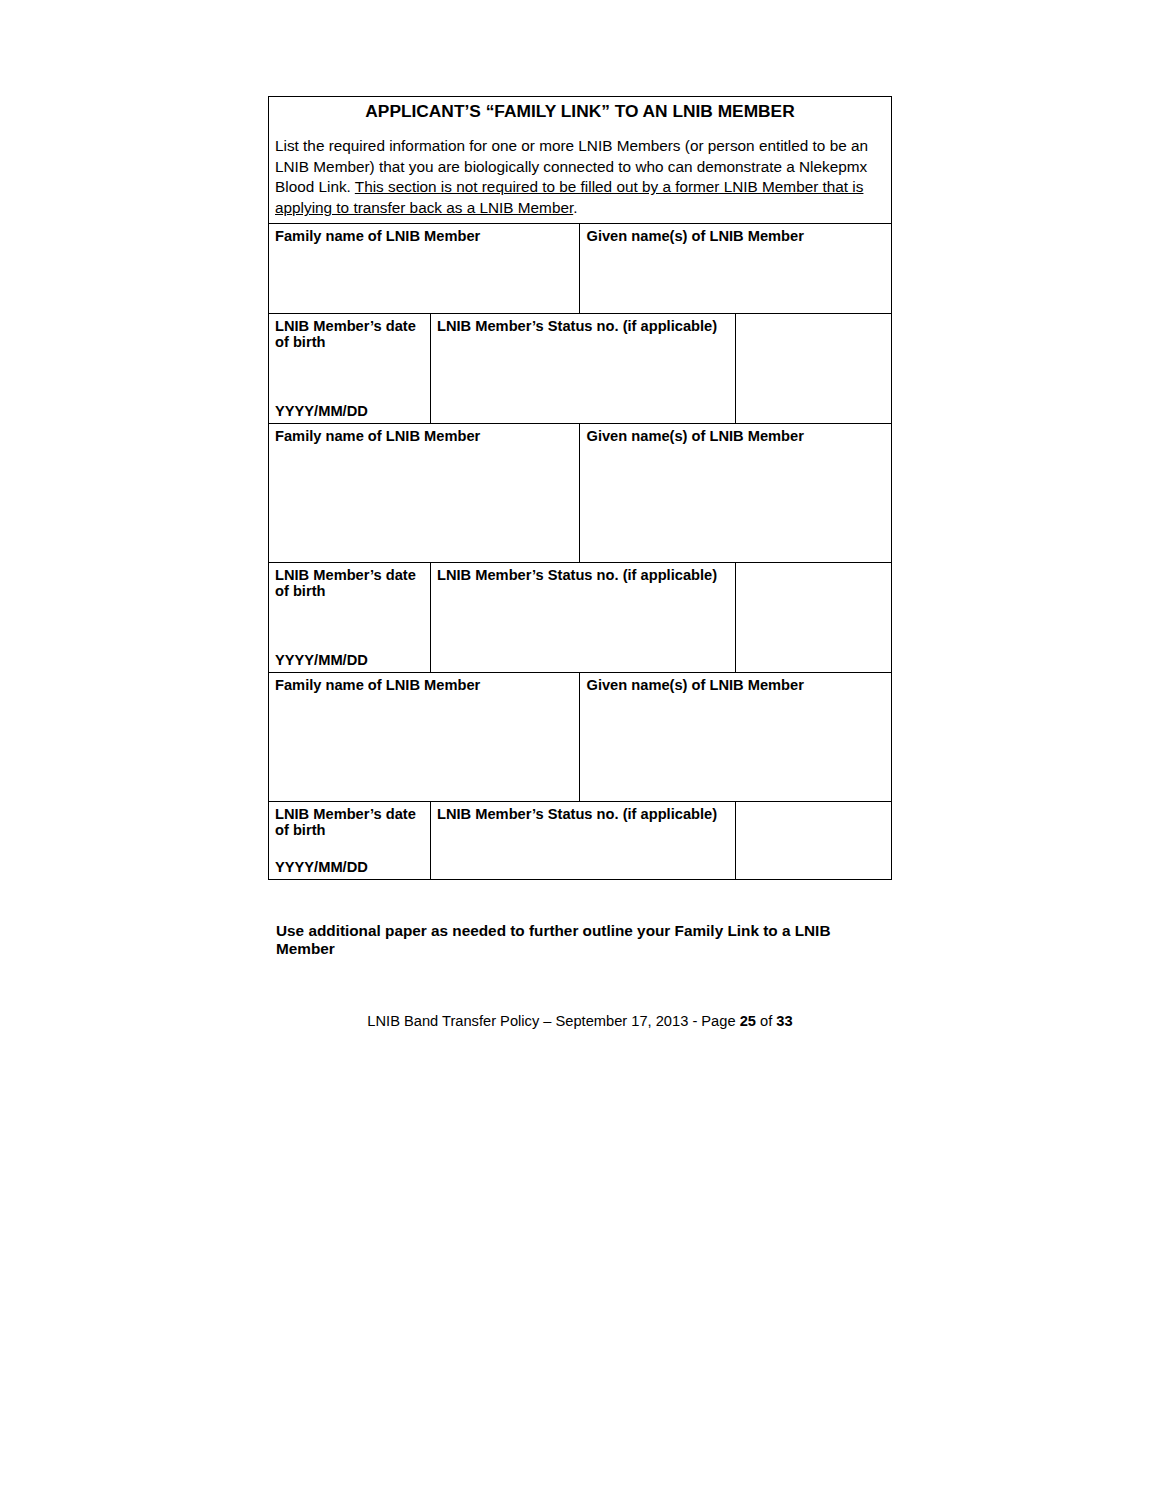| APPLICANT’S “FAMILY LINK” TO AN LNIB MEMBER List the required information for one or more LNIB Members (or person entitled to be an LNIB Member) that you are biologically connected to who can demonstrate a Nlekepmx Blood Link. This section is not required to be filled out by a former LNIB Member that is applying to transfer back as a LNIB Member . |
| Family name of LNIB Member | Given name(s) of LNIB Member |
| LNIB Member’s date of birth YYYY/MM/DD | LNIB Member’s Status no. (if applicable) | |
| Family name of LNIB Member | Given name(s) of LNIB Member |
| LNIB Member’s date of birth YYYY/MM/DD | LNIB Member’s Status no. (if applicable) | |
| Family name of LNIB Member | Given name(s) of LNIB Member |
| LNIB Member’s date of birth YYYY/MM/DD | LNIB Member’s Status no. (if applicable) | |
Use additional paper as needed to further outline your Family Link to a LNIB Member
LNIB Band Transfer Policy – September 17, 2013 - Page 25 of 33